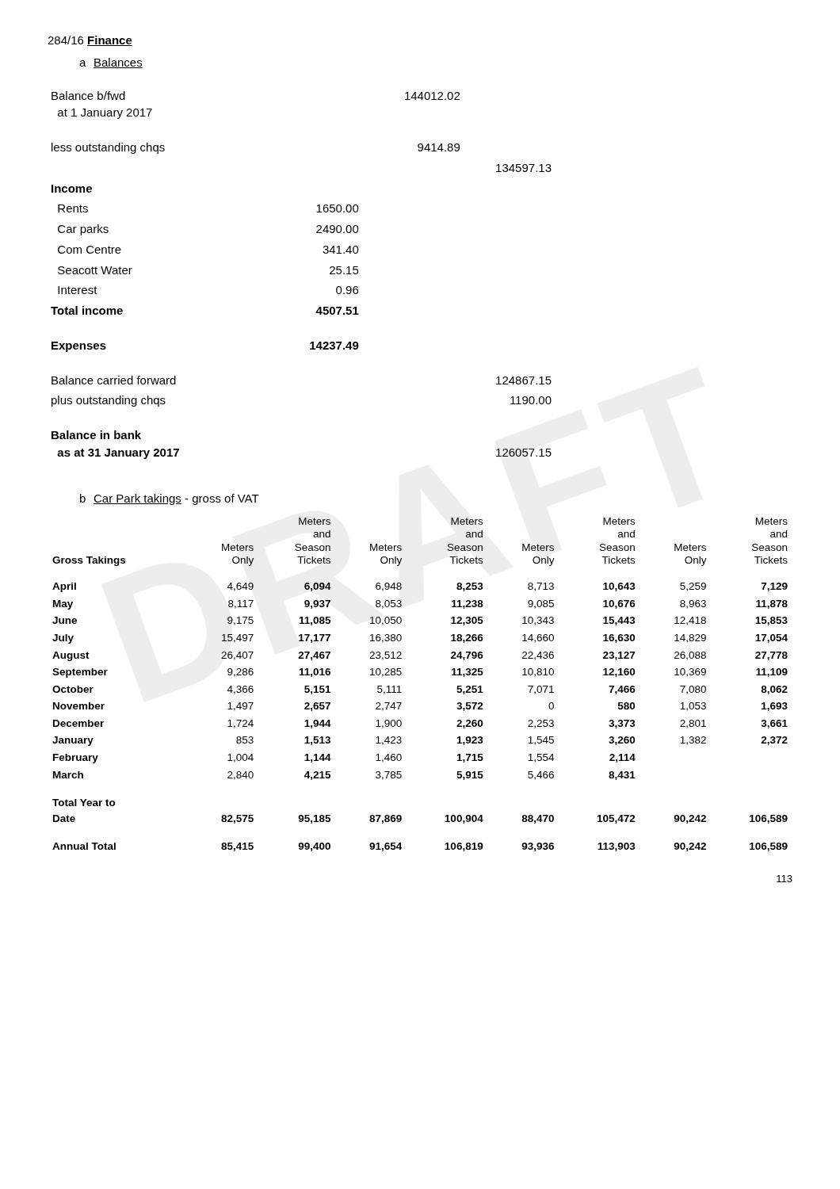284/16 Finance
a Balances
| Balance b/fwd at 1 January 2017 | | 144012.02 | |
| less outstanding chqs | | 9414.89 | |
| | | | 134597.13 |
| Income | | | |
| Rents | 1650.00 | | |
| Car parks | 2490.00 | | |
| Com Centre | 341.40 | | |
| Seacott Water | 25.15 | | |
| Interest | 0.96 | | |
| Total income | 4507.51 | | |
| Expenses | 14237.49 | | |
| Balance carried forward | | | 124867.15 |
| plus outstanding chqs | | | 1190.00 |
| Balance in bank as at 31 January 2017 | | | 126057.15 |
bCar Park takings - gross of VAT
| | | Meters and | | Meters and | | Meters and | | Meters and |
| --- | --- | --- | --- | --- | --- | --- | --- | --- |
| Gross Takings | Meters Only | Season Tickets | Meters Only | Season Tickets | Meters Only | Season Tickets | Meters Only | Season Tickets |
| April | 4,649 | 6,094 | 6,948 | 8,253 | 8,713 | 10,643 | 5,259 | 7,129 |
| May | 8,117 | 9,937 | 8,053 | 11,238 | 9,085 | 10,676 | 8,963 | 11,878 |
| June | 9,175 | 11,085 | 10,050 | 12,305 | 10,343 | 15,443 | 12,418 | 15,853 |
| July | 15,497 | 17,177 | 16,380 | 18,266 | 14,660 | 16,630 | 14,829 | 17,054 |
| August | 26,407 | 27,467 | 23,512 | 24,796 | 22,436 | 23,127 | 26,088 | 27,778 |
| September | 9,286 | 11,016 | 10,285 | 11,325 | 10,810 | 12,160 | 10,369 | 11,109 |
| October | 4,366 | 5,151 | 5,111 | 5,251 | 7,071 | 7,466 | 7,080 | 8,062 |
| November | 1,497 | 2,657 | 2,747 | 3,572 | 0 | 580 | 1,053 | 1,693 |
| December | 1,724 | 1,944 | 1,900 | 2,260 | 2,253 | 3,373 | 2,801 | 3,661 |
| January | 853 | 1,513 | 1,423 | 1,923 | 1,545 | 3,260 | 1,382 | 2,372 |
| February | 1,004 | 1,144 | 1,460 | 1,715 | 1,554 | 2,114 | | |
| March | 2,840 | 4,215 | 3,785 | 5,915 | 5,466 | 8,431 | | |
| Total Year to Date | 82,575 | 95,185 | 87,869 | 100,904 | 88,470 | 105,472 | 90,242 | 106,589 |
| Annual Total | 85,415 | 99,400 | 91,654 | 106,819 | 93,936 | 113,903 | 90,242 | 106,589 |
113